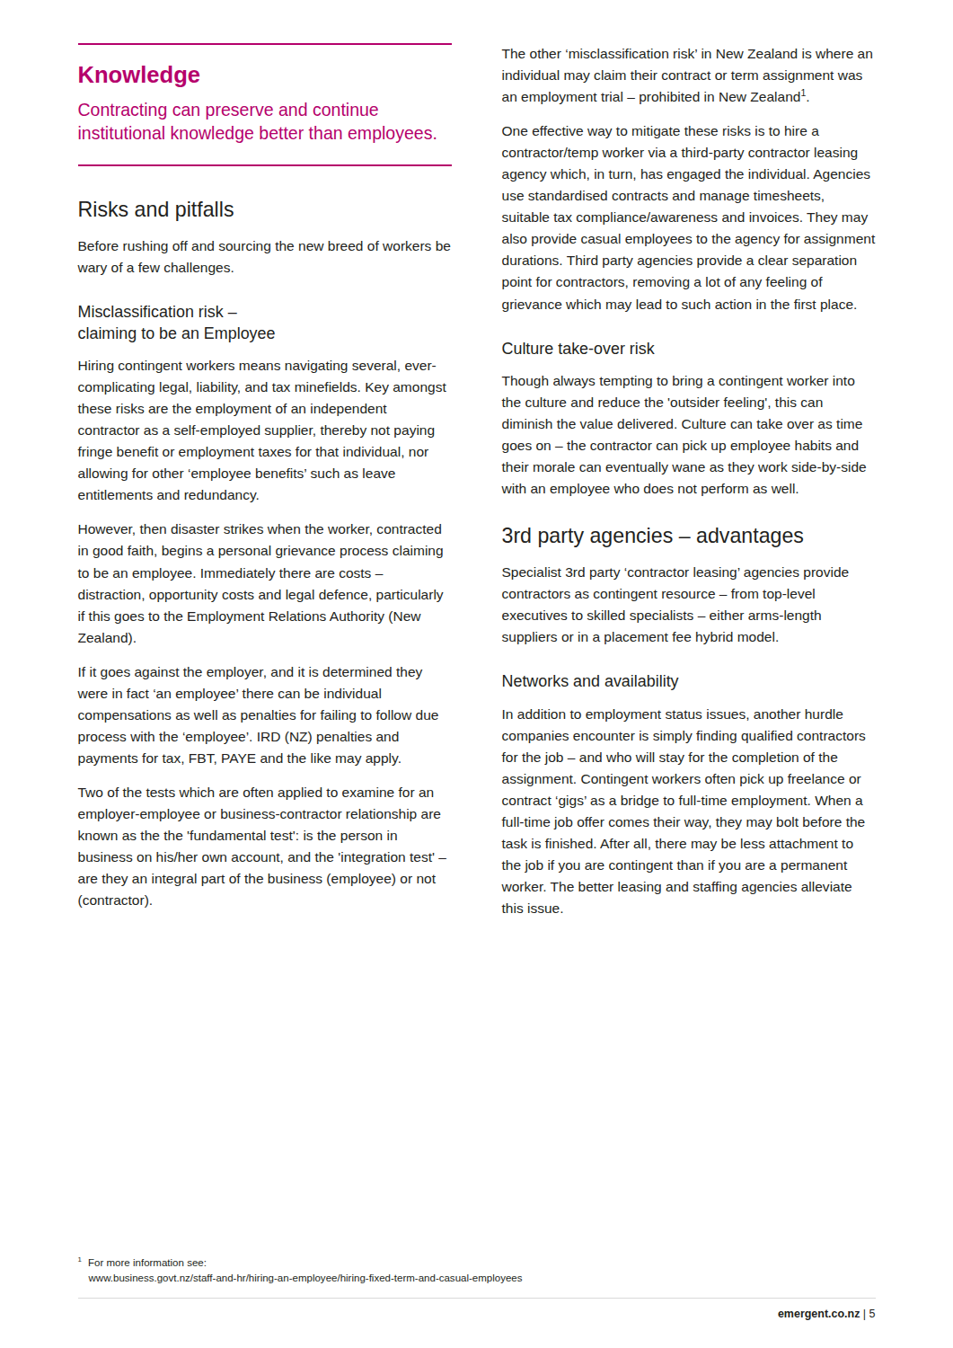Knowledge
Contracting can preserve and continue institutional knowledge better than employees.
Risks and pitfalls
Before rushing off and sourcing the new breed of workers be wary of a few challenges.
Misclassification risk –
claiming to be an Employee
Hiring contingent workers means navigating several, ever-complicating legal, liability, and tax minefields. Key amongst these risks are the employment of an independent contractor as a self-employed supplier, thereby not paying fringe benefit or employment taxes for that individual, nor allowing for other ‘employee benefits’ such as leave entitlements and redundancy.
However, then disaster strikes when the worker, contracted in good faith, begins a personal grievance process claiming to be an employee. Immediately there are costs – distraction, opportunity costs and legal defence, particularly if this goes to the Employment Relations Authority (New Zealand).
If it goes against the employer, and it is determined they were in fact ‘an employee’ there can be individual compensations as well as penalties for failing to follow due process with the ‘employee’. IRD (NZ) penalties and payments for tax, FBT, PAYE and the like may apply.
Two of the tests which are often applied to examine for an employer-employee or business-contractor relationship are known as the the 'fundamental test': is the person in business on his/her own account, and the 'integration test' – are they an integral part of the business (employee) or not (contractor).
The other ‘misclassification risk’ in New Zealand is where an individual may claim their contract or term assignment was an employment trial – prohibited in New Zealand1.
One effective way to mitigate these risks is to hire a contractor/temp worker via a third-party contractor leasing agency which, in turn, has engaged the individual. Agencies use standardised contracts and manage timesheets, suitable tax compliance/awareness and invoices. They may also provide casual employees to the agency for assignment durations. Third party agencies provide a clear separation point for contractors, removing a lot of any feeling of grievance which may lead to such action in the first place.
Culture take-over risk
Though always tempting to bring a contingent worker into the culture and reduce the 'outsider feeling', this can diminish the value delivered. Culture can take over as time goes on – the contractor can pick up employee habits and their morale can eventually wane as they work side-by-side with an employee who does not perform as well.
3rd party agencies – advantages
Specialist 3rd party ‘contractor leasing’ agencies provide contractors as contingent resource – from top-level executives to skilled specialists – either arms-length suppliers or in a placement fee hybrid model.
Networks and availability
In addition to employment status issues, another hurdle companies encounter is simply finding qualified contractors for the job – and who will stay for the completion of the assignment. Contingent workers often pick up freelance or contract ‘gigs’ as a bridge to full-time employment. When a full-time job offer comes their way, they may bolt before the task is finished. After all, there may be less attachment to the job if you are contingent than if you are a permanent worker. The better leasing and staffing agencies alleviate this issue.
1 For more information see: www.business.govt.nz/staff-and-hr/hiring-an-employee/hiring-fixed-term-and-casual-employees
emergent.co.nz | 5